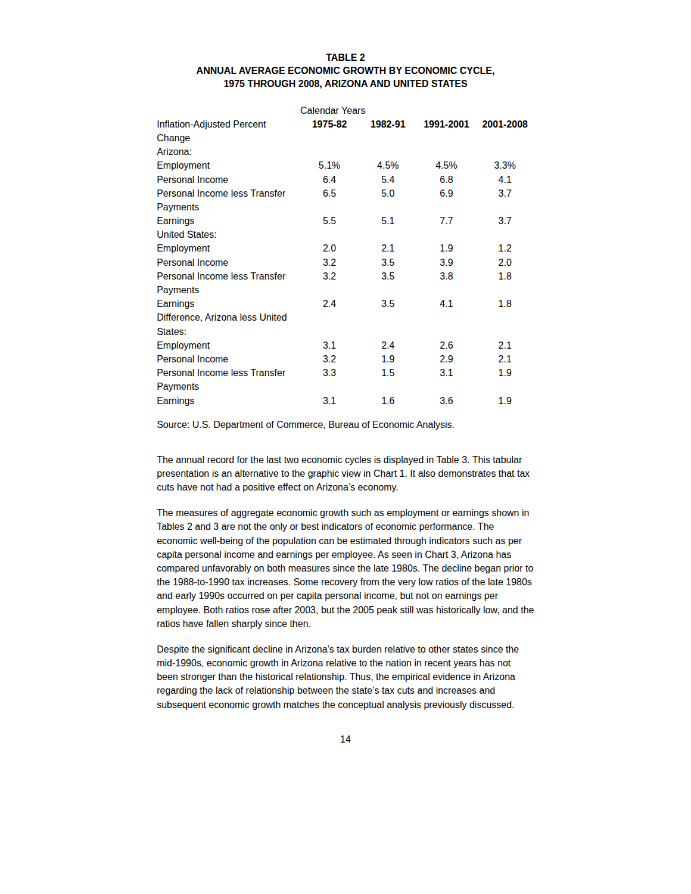TABLE 2
ANNUAL AVERAGE ECONOMIC GROWTH BY ECONOMIC CYCLE,
1975 THROUGH 2008, ARIZONA AND UNITED STATES
| | Calendar Years |
| Inflation-Adjusted Percent Change | 1975-82 | 1982-91 | 1991-2001 | 2001-2008 |
| Arizona: | | | | |
| Employment | 5.1% | 4.5% | 4.5% | 3.3% |
| Personal Income | 6.4 | 5.4 | 6.8 | 4.1 |
| Personal Income less Transfer Payments | 6.5 | 5.0 | 6.9 | 3.7 |
| Earnings | 5.5 | 5.1 | 7.7 | 3.7 |
| United States: | | | | |
| Employment | 2.0 | 2.1 | 1.9 | 1.2 |
| Personal Income | 3.2 | 3.5 | 3.9 | 2.0 |
| Personal Income less Transfer Payments | 3.2 | 3.5 | 3.8 | 1.8 |
| Earnings | 2.4 | 3.5 | 4.1 | 1.8 |
| Difference, Arizona less United States: | | | | |
| Employment | 3.1 | 2.4 | 2.6 | 2.1 |
| Personal Income | 3.2 | 1.9 | 2.9 | 2.1 |
| Personal Income less Transfer Payments | 3.3 | 1.5 | 3.1 | 1.9 |
| Earnings | 3.1 | 1.6 | 3.6 | 1.9 |
Source: U.S. Department of Commerce, Bureau of Economic Analysis.
The annual record for the last two economic cycles is displayed in Table 3. This tabular presentation is an alternative to the graphic view in Chart 1. It also demonstrates that tax cuts have not had a positive effect on Arizona’s economy.
The measures of aggregate economic growth such as employment or earnings shown in Tables 2 and 3 are not the only or best indicators of economic performance. The economic well-being of the population can be estimated through indicators such as per capita personal income and earnings per employee. As seen in Chart 3, Arizona has compared unfavorably on both measures since the late 1980s. The decline began prior to the 1988-to-1990 tax increases. Some recovery from the very low ratios of the late 1980s and early 1990s occurred on per capita personal income, but not on earnings per employee. Both ratios rose after 2003, but the 2005 peak still was historically low, and the ratios have fallen sharply since then.
Despite the significant decline in Arizona’s tax burden relative to other states since the mid-1990s, economic growth in Arizona relative to the nation in recent years has not been stronger than the historical relationship. Thus, the empirical evidence in Arizona regarding the lack of relationship between the state’s tax cuts and increases and subsequent economic growth matches the conceptual analysis previously discussed.
14